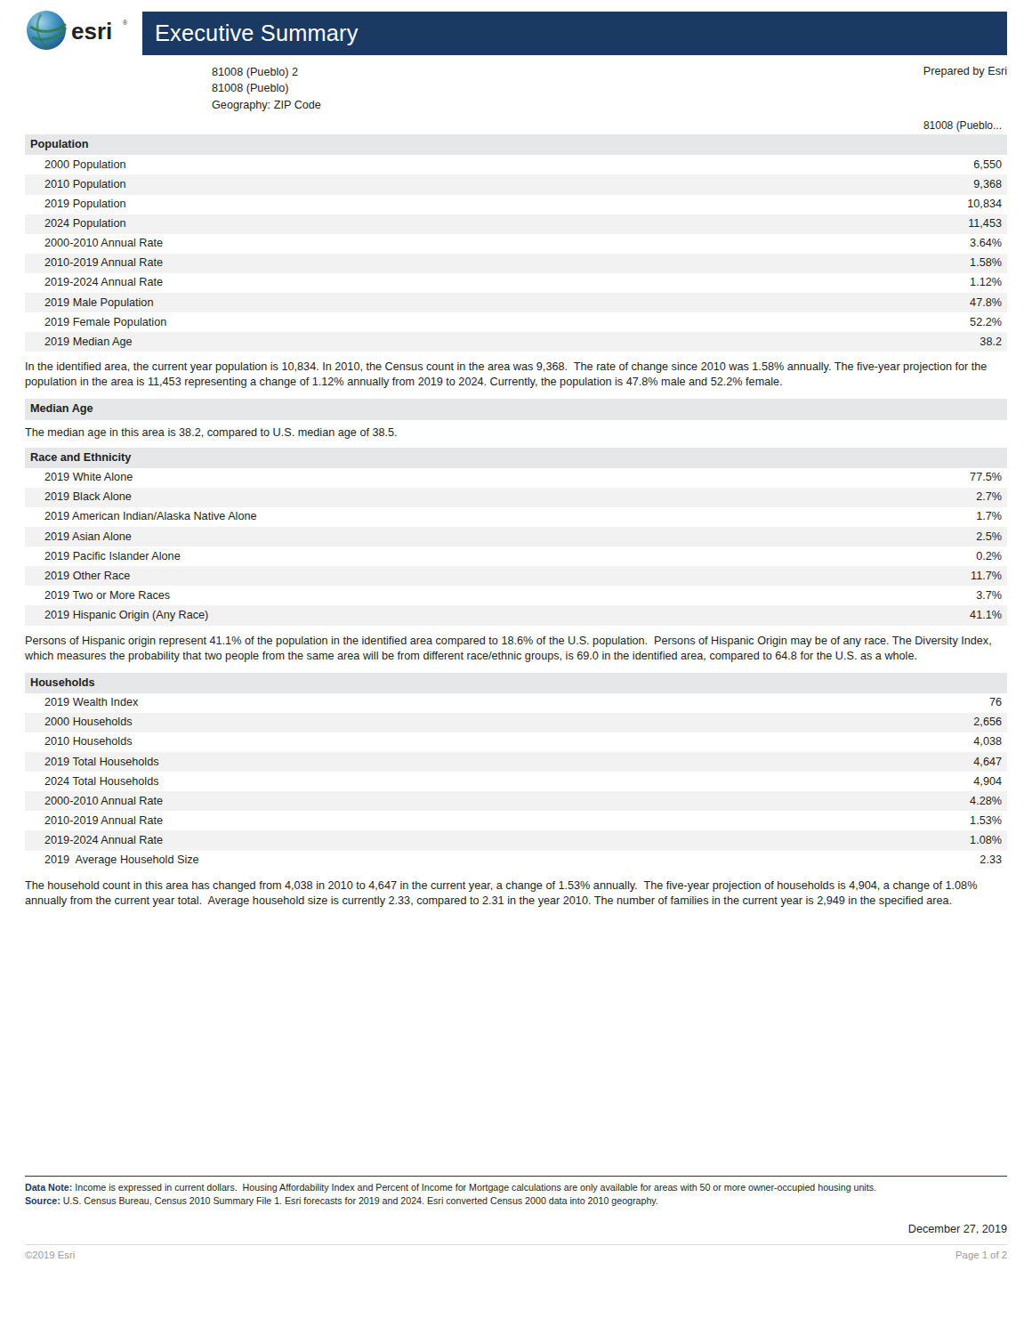esri ®
Executive Summary
81008 (Pueblo) 2
81008 (Pueblo)
Geography: ZIP Code
Prepared by Esri
81008 (Pueblo...
| Population |
| 2000 Population | 6,550 |
| 2010 Population | 9,368 |
| 2019 Population | 10,834 |
| 2024 Population | 11,453 |
| 2000-2010 Annual Rate | 3.64% |
| 2010-2019 Annual Rate | 1.58% |
| 2019-2024 Annual Rate | 1.12% |
| 2019 Male Population | 47.8% |
| 2019 Female Population | 52.2% |
| 2019 Median Age | 38.2 |
In the identified area, the current year population is 10,834. In 2010, the Census count in the area was 9,368. The rate of change since 2010 was 1.58% annually. The five-year projection for the population in the area is 11,453 representing a change of 1.12% annually from 2019 to 2024. Currently, the population is 47.8% male and 52.2% female.
| Median Age |
The median age in this area is 38.2, compared to U.S. median age of 38.5.
| Race and Ethnicity |
| 2019 White Alone | 77.5% |
| 2019 Black Alone | 2.7% |
| 2019 American Indian/Alaska Native Alone | 1.7% |
| 2019 Asian Alone | 2.5% |
| 2019 Pacific Islander Alone | 0.2% |
| 2019 Other Race | 11.7% |
| 2019 Two or More Races | 3.7% |
| 2019 Hispanic Origin (Any Race) | 41.1% |
Persons of Hispanic origin represent 41.1% of the population in the identified area compared to 18.6% of the U.S. population. Persons of Hispanic Origin may be of any race. The Diversity Index, which measures the probability that two people from the same area will be from different race/ethnic groups, is 69.0 in the identified area, compared to 64.8 for the U.S. as a whole.
| Households |
| 2019 Wealth Index | 76 |
| 2000 Households | 2,656 |
| 2010 Households | 4,038 |
| 2019 Total Households | 4,647 |
| 2024 Total Households | 4,904 |
| 2000-2010 Annual Rate | 4.28% |
| 2010-2019 Annual Rate | 1.53% |
| 2019-2024 Annual Rate | 1.08% |
| 2019 Average Household Size | 2.33 |
The household count in this area has changed from 4,038 in 2010 to 4,647 in the current year, a change of 1.53% annually. The five-year projection of households is 4,904, a change of 1.08% annually from the current year total. Average household size is currently 2.33, compared to 2.31 in the year 2010. The number of families in the current year is 2,949 in the specified area.
Data Note: Income is expressed in current dollars. Housing Affordability Index and Percent of Income for Mortgage calculations are only available for areas with 50 or more owner-occupied housing units.
Source: U.S. Census Bureau, Census 2010 Summary File 1. Esri forecasts for 2019 and 2024. Esri converted Census 2000 data into 2010 geography.
December 27, 2019
©2019 Esri Page 1 of 2